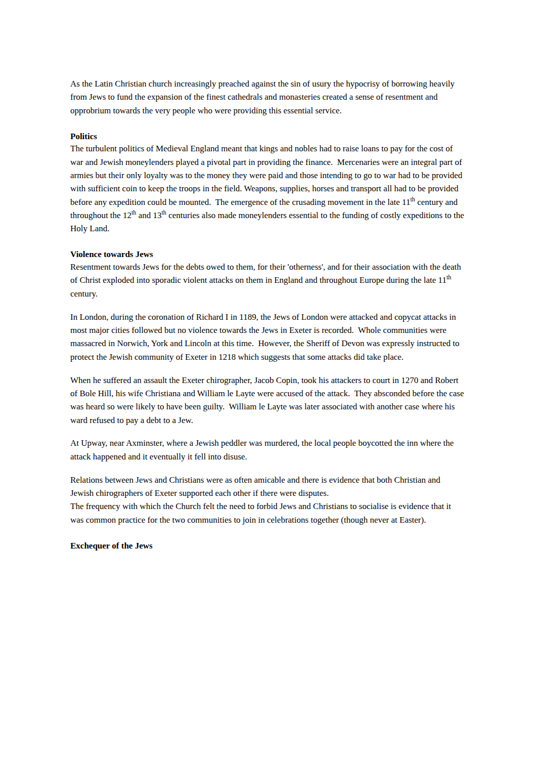As the Latin Christian church increasingly preached against the sin of usury the hypocrisy of borrowing heavily from Jews to fund the expansion of the finest cathedrals and monasteries created a sense of resentment and opprobrium towards the very people who were providing this essential service.
Politics
The turbulent politics of Medieval England meant that kings and nobles had to raise loans to pay for the cost of war and Jewish moneylenders played a pivotal part in providing the finance. Mercenaries were an integral part of armies but their only loyalty was to the money they were paid and those intending to go to war had to be provided with sufficient coin to keep the troops in the field. Weapons, supplies, horses and transport all had to be provided before any expedition could be mounted. The emergence of the crusading movement in the late 11th century and throughout the 12th and 13th centuries also made moneylenders essential to the funding of costly expeditions to the Holy Land.
Violence towards Jews
Resentment towards Jews for the debts owed to them, for their 'otherness', and for their association with the death of Christ exploded into sporadic violent attacks on them in England and throughout Europe during the late 11th century.
In London, during the coronation of Richard I in 1189, the Jews of London were attacked and copycat attacks in most major cities followed but no violence towards the Jews in Exeter is recorded. Whole communities were massacred in Norwich, York and Lincoln at this time. However, the Sheriff of Devon was expressly instructed to protect the Jewish community of Exeter in 1218 which suggests that some attacks did take place.
When he suffered an assault the Exeter chirographer, Jacob Copin, took his attackers to court in 1270 and Robert of Bole Hill, his wife Christiana and William le Layte were accused of the attack. They absconded before the case was heard so were likely to have been guilty. William le Layte was later associated with another case where his ward refused to pay a debt to a Jew.
At Upway, near Axminster, where a Jewish peddler was murdered, the local people boycotted the inn where the attack happened and it eventually it fell into disuse.
Relations between Jews and Christians were as often amicable and there is evidence that both Christian and Jewish chirographers of Exeter supported each other if there were disputes.
The frequency with which the Church felt the need to forbid Jews and Christians to socialise is evidence that it was common practice for the two communities to join in celebrations together (though never at Easter).
Exchequer of the Jews